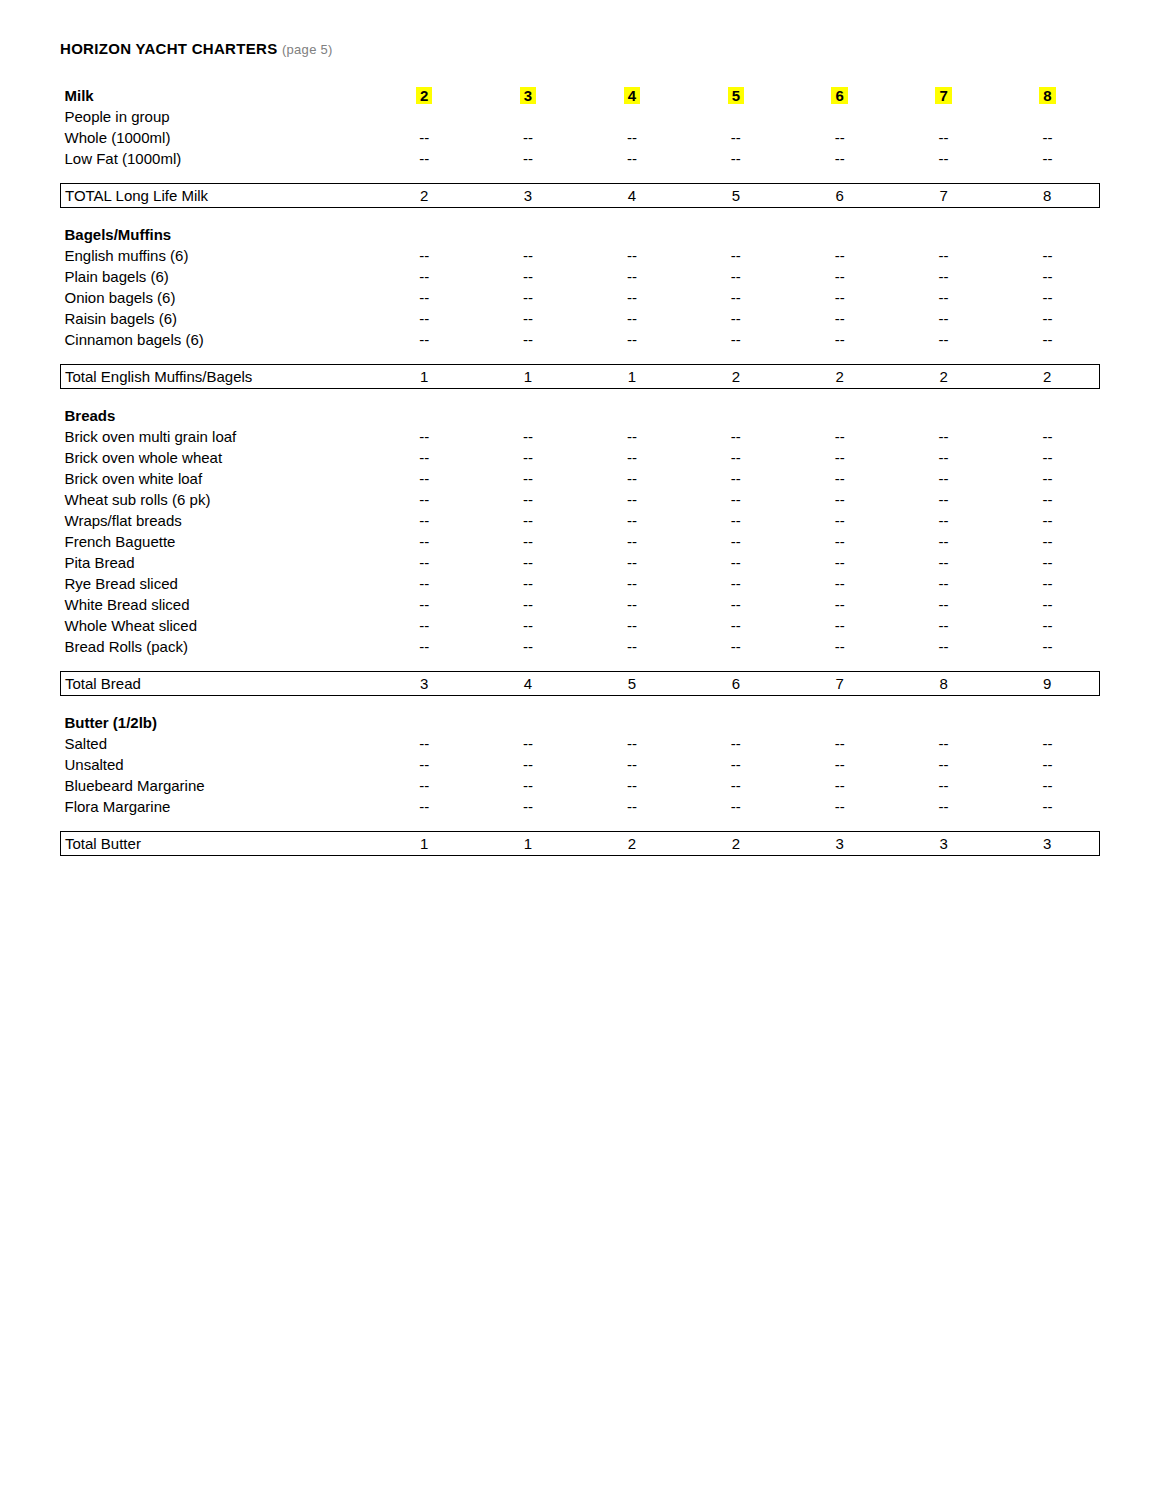HORIZON YACHT CHARTERS (page 5)
| Milk | 2 | 3 | 4 | 5 | 6 | 7 | 8 |
| People in group | | | | | | | |
| Whole (1000ml) | -- | -- | -- | -- | -- | -- | -- |
| Low Fat (1000ml) | -- | -- | -- | -- | -- | -- | -- |
| TOTAL Long Life Milk | 2 | 3 | 4 | 5 | 6 | 7 | 8 |
| Bagels/Muffins | | | | | | | |
| English muffins (6) | -- | -- | -- | -- | -- | -- | -- |
| Plain bagels (6) | -- | -- | -- | -- | -- | -- | -- |
| Onion bagels (6) | -- | -- | -- | -- | -- | -- | -- |
| Raisin bagels (6) | -- | -- | -- | -- | -- | -- | -- |
| Cinnamon bagels (6) | -- | -- | -- | -- | -- | -- | -- |
| Total English Muffins/Bagels | 1 | 1 | 1 | 2 | 2 | 2 | 2 |
| Breads | | | | | | | |
| Brick oven multi grain loaf | -- | -- | -- | -- | -- | -- | -- |
| Brick oven whole wheat | -- | -- | -- | -- | -- | -- | -- |
| Brick oven white loaf | -- | -- | -- | -- | -- | -- | -- |
| Wheat sub rolls (6 pk) | -- | -- | -- | -- | -- | -- | -- |
| Wraps/flat breads | -- | -- | -- | -- | -- | -- | -- |
| French Baguette | -- | -- | -- | -- | -- | -- | -- |
| Pita Bread | -- | -- | -- | -- | -- | -- | -- |
| Rye Bread sliced | -- | -- | -- | -- | -- | -- | -- |
| White Bread sliced | -- | -- | -- | -- | -- | -- | -- |
| Whole Wheat sliced | -- | -- | -- | -- | -- | -- | -- |
| Bread Rolls (pack) | -- | -- | -- | -- | -- | -- | -- |
| Total Bread | 3 | 4 | 5 | 6 | 7 | 8 | 9 |
| Butter (1/2lb) | | | | | | | |
| Salted | -- | -- | -- | -- | -- | -- | -- |
| Unsalted | -- | -- | -- | -- | -- | -- | -- |
| Bluebeard Margarine | -- | -- | -- | -- | -- | -- | -- |
| Flora Margarine | -- | -- | -- | -- | -- | -- | -- |
| Total Butter | 1 | 1 | 2 | 2 | 3 | 3 | 3 |